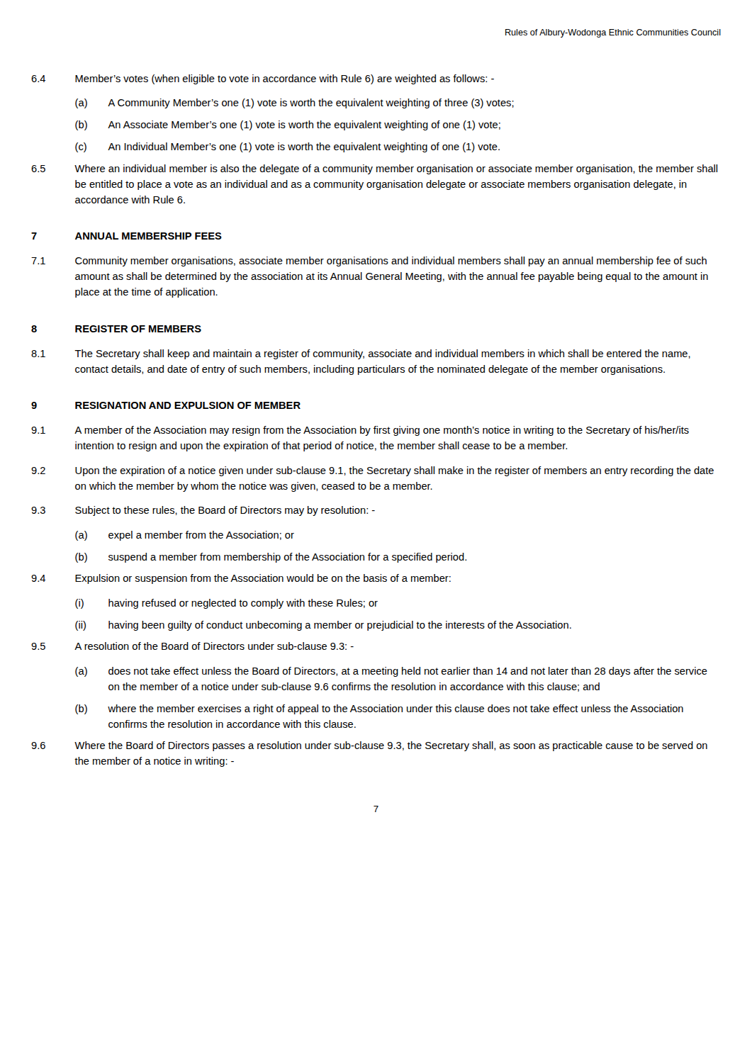Rules of Albury-Wodonga Ethnic Communities Council
6.4
Member’s votes (when eligible to vote in accordance with Rule 6) are weighted as follows: -
(a)
A Community Member’s one (1) vote is worth the equivalent weighting of three (3) votes;
(b)
An Associate Member’s one (1) vote is worth the equivalent weighting of one (1) vote;
(c)
An Individual Member’s one (1) vote is worth the equivalent weighting of one (1) vote.
6.5
Where an individual member is also the delegate of a community member organisation or associate member organisation, the member shall be entitled to place a vote as an individual and as a community organisation delegate or associate members organisation delegate, in accordance with Rule 6.
7
ANNUAL MEMBERSHIP FEES
7.1
Community member organisations, associate member organisations and individual members shall pay an annual membership fee of such amount as shall be determined by the association at its Annual General Meeting, with the annual fee payable being equal to the amount in place at the time of application.
8
REGISTER OF MEMBERS
8.1
The Secretary shall keep and maintain a register of community, associate and individual members in which shall be entered the name, contact details, and date of entry of such members, including particulars of the nominated delegate of the member organisations.
9
RESIGNATION AND EXPULSION OF MEMBER
9.1
A member of the Association may resign from the Association by first giving one month’s notice in writing to the Secretary of his/her/its intention to resign and upon the expiration of that period of notice, the member shall cease to be a member.
9.2
Upon the expiration of a notice given under sub-clause 9.1, the Secretary shall make in the register of members an entry recording the date on which the member by whom the notice was given, ceased to be a member.
9.3
Subject to these rules, the Board of Directors may by resolution: -
(a)
expel a member from the Association; or
(b)
suspend a member from membership of the Association for a specified period.
9.4
Expulsion or suspension from the Association would be on the basis of a member:
(i)
having refused or neglected to comply with these Rules; or
(ii)
having been guilty of conduct unbecoming a member or prejudicial to the interests of the Association.
9.5
A resolution of the Board of Directors under sub-clause 9.3: -
(a)
does not take effect unless the Board of Directors, at a meeting held not earlier than 14 and not later than 28 days after the service on the member of a notice under sub-clause 9.6 confirms the resolution in accordance with this clause; and
(b)
where the member exercises a right of appeal to the Association under this clause does not take effect unless the Association confirms the resolution in accordance with this clause.
9.6
Where the Board of Directors passes a resolution under sub-clause 9.3, the Secretary shall, as soon as practicable cause to be served on the member of a notice in writing: -
7